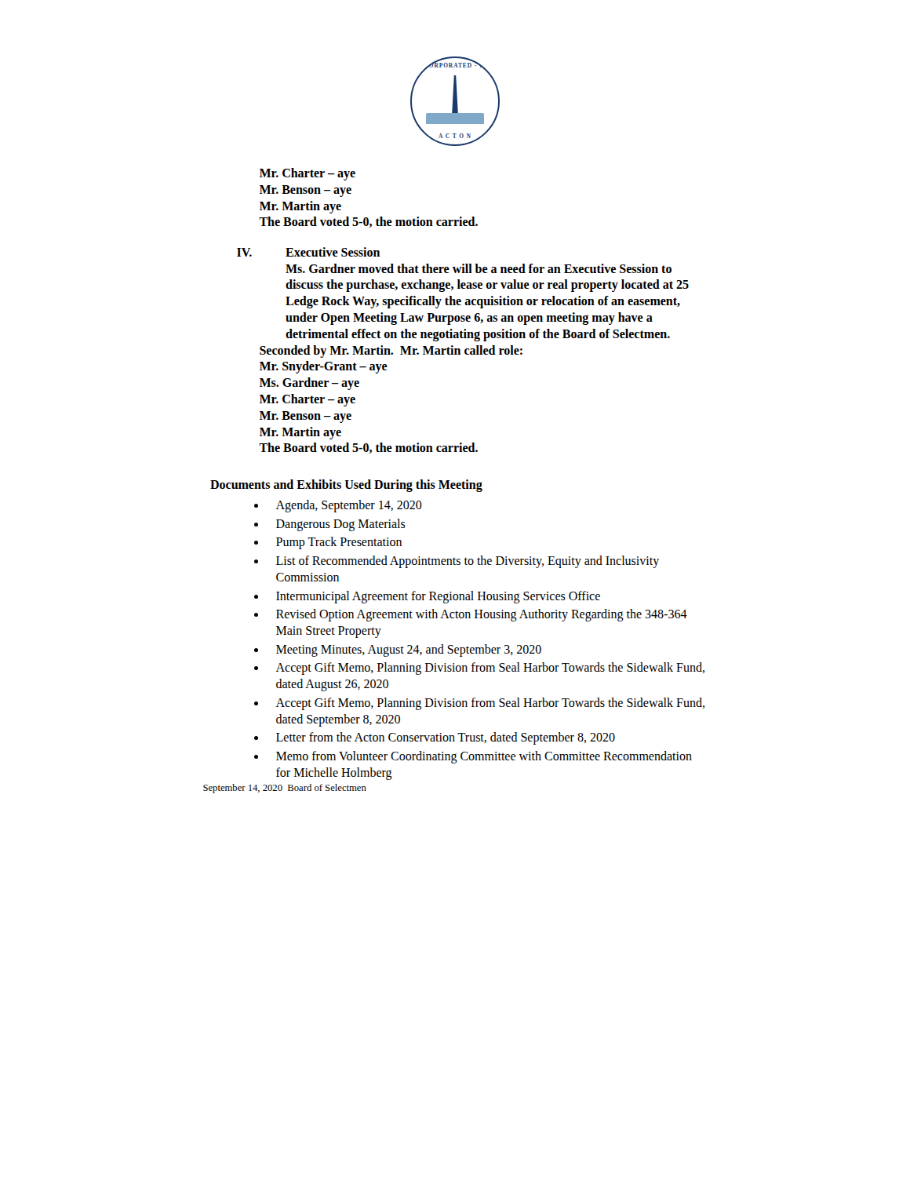INCORPORATED · 1735
A C T O N
Mr. Charter – aye
Mr. Benson – aye
Mr. Martin aye
The Board voted 5-0, the motion carried.
IV.
Executive Session
Ms. Gardner moved that there will be a need for an Executive Session to discuss the purchase, exchange, lease or value or real property located at 25 Ledge Rock Way, specifically the acquisition or relocation of an easement, under Open Meeting Law Purpose 6, as an open meeting may have a detrimental effect on the negotiating position of the Board of Selectmen.
Seconded by Mr. Martin. Mr. Martin called role:
Mr. Snyder-Grant – aye
Ms. Gardner – aye
Mr. Charter – aye
Mr. Benson – aye
Mr. Martin aye
The Board voted 5-0, the motion carried.
Documents and Exhibits Used During this Meeting
Agenda, September 14, 2020
Dangerous Dog Materials
Pump Track Presentation
List of Recommended Appointments to the Diversity, Equity and Inclusivity Commission
Intermunicipal Agreement for Regional Housing Services Office
Revised Option Agreement with Acton Housing Authority Regarding the 348-364 Main Street Property
Meeting Minutes, August 24, and September 3, 2020
Accept Gift Memo, Planning Division from Seal Harbor Towards the Sidewalk Fund, dated August 26, 2020
Accept Gift Memo, Planning Division from Seal Harbor Towards the Sidewalk Fund, dated September 8, 2020
Letter from the Acton Conservation Trust, dated September 8, 2020
Memo from Volunteer Coordinating Committee with Committee Recommendation for Michelle Holmberg
September 14, 2020 Board of Selectmen